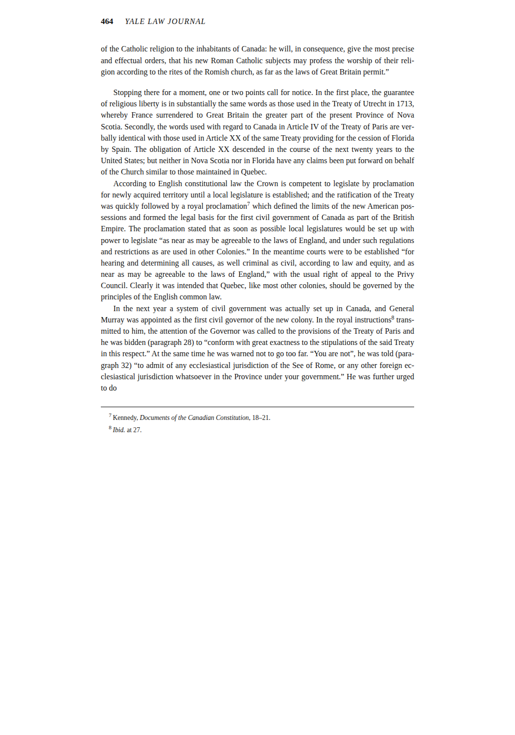464 Yale Law Journal
of the Catholic religion to the inhabitants of Canada: he will, in consequence, give the most precise and effectual orders, that his new Roman Catholic subjects may profess the worship of their religion according to the rites of the Romish church, as far as the laws of Great Britain permit.”
Stopping there for a moment, one or two points call for notice. In the first place, the guarantee of religious liberty is in substantially the same words as those used in the Treaty of Utrecht in 1713, whereby France surrendered to Great Britain the greater part of the present Province of Nova Scotia. Secondly, the words used with regard to Canada in Article IV of the Treaty of Paris are verbally identical with those used in Article XX of the same Treaty providing for the cession of Florida by Spain. The obligation of Article XX descended in the course of the next twenty years to the United States; but neither in Nova Scotia nor in Florida have any claims been put forward on behalf of the Church similar to those maintained in Quebec.
According to English constitutional law the Crown is competent to legislate by proclamation for newly acquired territory until a local legislature is established; and the ratification of the Treaty was quickly followed by a royal proclamation7 which defined the limits of the new American possessions and formed the legal basis for the first civil government of Canada as part of the British Empire. The proclamation stated that as soon as possible local legislatures would be set up with power to legislate “as near as may be agreeable to the laws of England, and under such regulations and restrictions as are used in other Colonies.” In the meantime courts were to be established “for hearing and determining all causes, as well criminal as civil, according to law and equity, and as near as may be agreeable to the laws of England,” with the usual right of appeal to the Privy Council. Clearly it was intended that Quebec, like most other colonies, should be governed by the principles of the English common law.
In the next year a system of civil government was actually set up in Canada, and General Murray was appointed as the first civil governor of the new colony. In the royal instructions8 transmitted to him, the attention of the Governor was called to the provisions of the Treaty of Paris and he was bidden (paragraph 28) to “conform with great exactness to the stipulations of the said Treaty in this respect.” At the same time he was warned not to go too far. “You are not”, he was told (paragraph 32) “to admit of any ecclesiastical jurisdiction of the See of Rome, or any other foreign ecclesiastical jurisdiction whatsoever in the Province under your government.” He was further urged to do
7 Kennedy, Documents of the Canadian Constitution, 18–21.
8 Ibid. at 27.